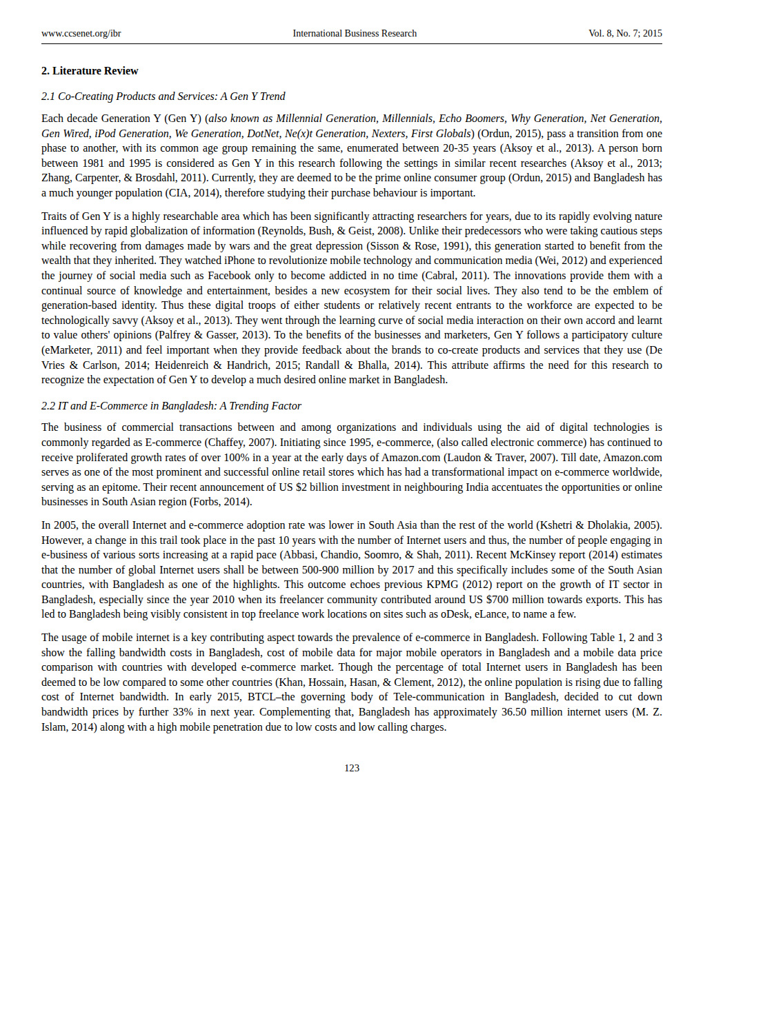www.ccsenet.org/ibr International Business Research Vol. 8, No. 7; 2015
2. Literature Review
2.1 Co-Creating Products and Services: A Gen Y Trend
Each decade Generation Y (Gen Y) (also known as Millennial Generation, Millennials, Echo Boomers, Why Generation, Net Generation, Gen Wired, iPod Generation, We Generation, DotNet, Ne(x)t Generation, Nexters, First Globals) (Ordun, 2015), pass a transition from one phase to another, with its common age group remaining the same, enumerated between 20-35 years (Aksoy et al., 2013). A person born between 1981 and 1995 is considered as Gen Y in this research following the settings in similar recent researches (Aksoy et al., 2013; Zhang, Carpenter, & Brosdahl, 2011). Currently, they are deemed to be the prime online consumer group (Ordun, 2015) and Bangladesh has a much younger population (CIA, 2014), therefore studying their purchase behaviour is important.
Traits of Gen Y is a highly researchable area which has been significantly attracting researchers for years, due to its rapidly evolving nature influenced by rapid globalization of information (Reynolds, Bush, & Geist, 2008). Unlike their predecessors who were taking cautious steps while recovering from damages made by wars and the great depression (Sisson & Rose, 1991), this generation started to benefit from the wealth that they inherited. They watched iPhone to revolutionize mobile technology and communication media (Wei, 2012) and experienced the journey of social media such as Facebook only to become addicted in no time (Cabral, 2011). The innovations provide them with a continual source of knowledge and entertainment, besides a new ecosystem for their social lives. They also tend to be the emblem of generation-based identity. Thus these digital troops of either students or relatively recent entrants to the workforce are expected to be technologically savvy (Aksoy et al., 2013). They went through the learning curve of social media interaction on their own accord and learnt to value others' opinions (Palfrey & Gasser, 2013). To the benefits of the businesses and marketers, Gen Y follows a participatory culture (eMarketer, 2011) and feel important when they provide feedback about the brands to co-create products and services that they use (De Vries & Carlson, 2014; Heidenreich & Handrich, 2015; Randall & Bhalla, 2014). This attribute affirms the need for this research to recognize the expectation of Gen Y to develop a much desired online market in Bangladesh.
2.2 IT and E-Commerce in Bangladesh: A Trending Factor
The business of commercial transactions between and among organizations and individuals using the aid of digital technologies is commonly regarded as E-commerce (Chaffey, 2007). Initiating since 1995, e-commerce, (also called electronic commerce) has continued to receive proliferated growth rates of over 100% in a year at the early days of Amazon.com (Laudon & Traver, 2007). Till date, Amazon.com serves as one of the most prominent and successful online retail stores which has had a transformational impact on e-commerce worldwide, serving as an epitome. Their recent announcement of US $2 billion investment in neighbouring India accentuates the opportunities or online businesses in South Asian region (Forbs, 2014).
In 2005, the overall Internet and e-commerce adoption rate was lower in South Asia than the rest of the world (Kshetri & Dholakia, 2005). However, a change in this trail took place in the past 10 years with the number of Internet users and thus, the number of people engaging in e-business of various sorts increasing at a rapid pace (Abbasi, Chandio, Soomro, & Shah, 2011). Recent McKinsey report (2014) estimates that the number of global Internet users shall be between 500-900 million by 2017 and this specifically includes some of the South Asian countries, with Bangladesh as one of the highlights. This outcome echoes previous KPMG (2012) report on the growth of IT sector in Bangladesh, especially since the year 2010 when its freelancer community contributed around US $700 million towards exports. This has led to Bangladesh being visibly consistent in top freelance work locations on sites such as oDesk, eLance, to name a few.
The usage of mobile internet is a key contributing aspect towards the prevalence of e-commerce in Bangladesh. Following Table 1, 2 and 3 show the falling bandwidth costs in Bangladesh, cost of mobile data for major mobile operators in Bangladesh and a mobile data price comparison with countries with developed e-commerce market. Though the percentage of total Internet users in Bangladesh has been deemed to be low compared to some other countries (Khan, Hossain, Hasan, & Clement, 2012), the online population is rising due to falling cost of Internet bandwidth. In early 2015, BTCL–the governing body of Tele-communication in Bangladesh, decided to cut down bandwidth prices by further 33% in next year. Complementing that, Bangladesh has approximately 36.50 million internet users (M. Z. Islam, 2014) along with a high mobile penetration due to low costs and low calling charges.
123